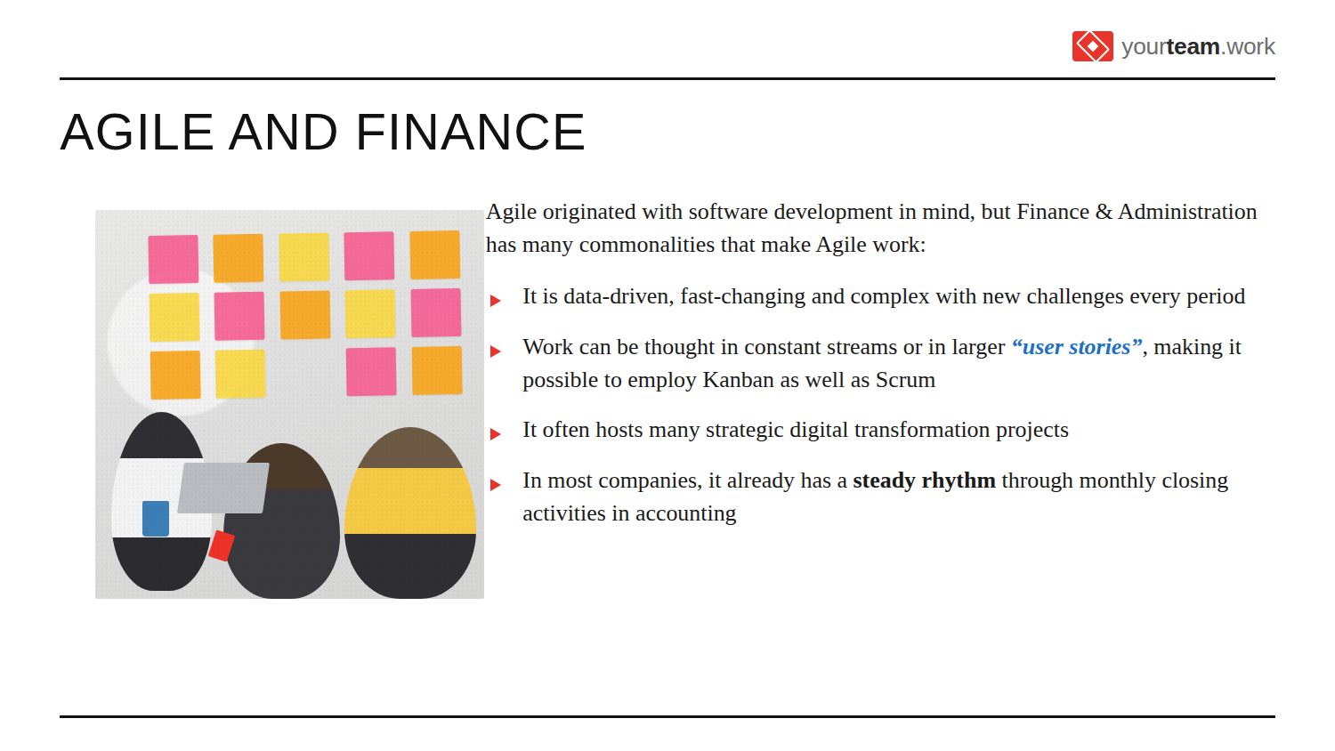your team.work
Agile and Finance
Agile originated with software development in mind, but Finance & Administration has many commonalities that make Agile work:
It is data-driven, fast-changing and complex with new challenges every period
Work can be thought in constant streams or in larger “user stories”, making it possible to employ Kanban as well as Scrum
It often hosts many strategic digital transformation projects
In most companies, it already has a steady rhythm through monthly closing activities in accounting